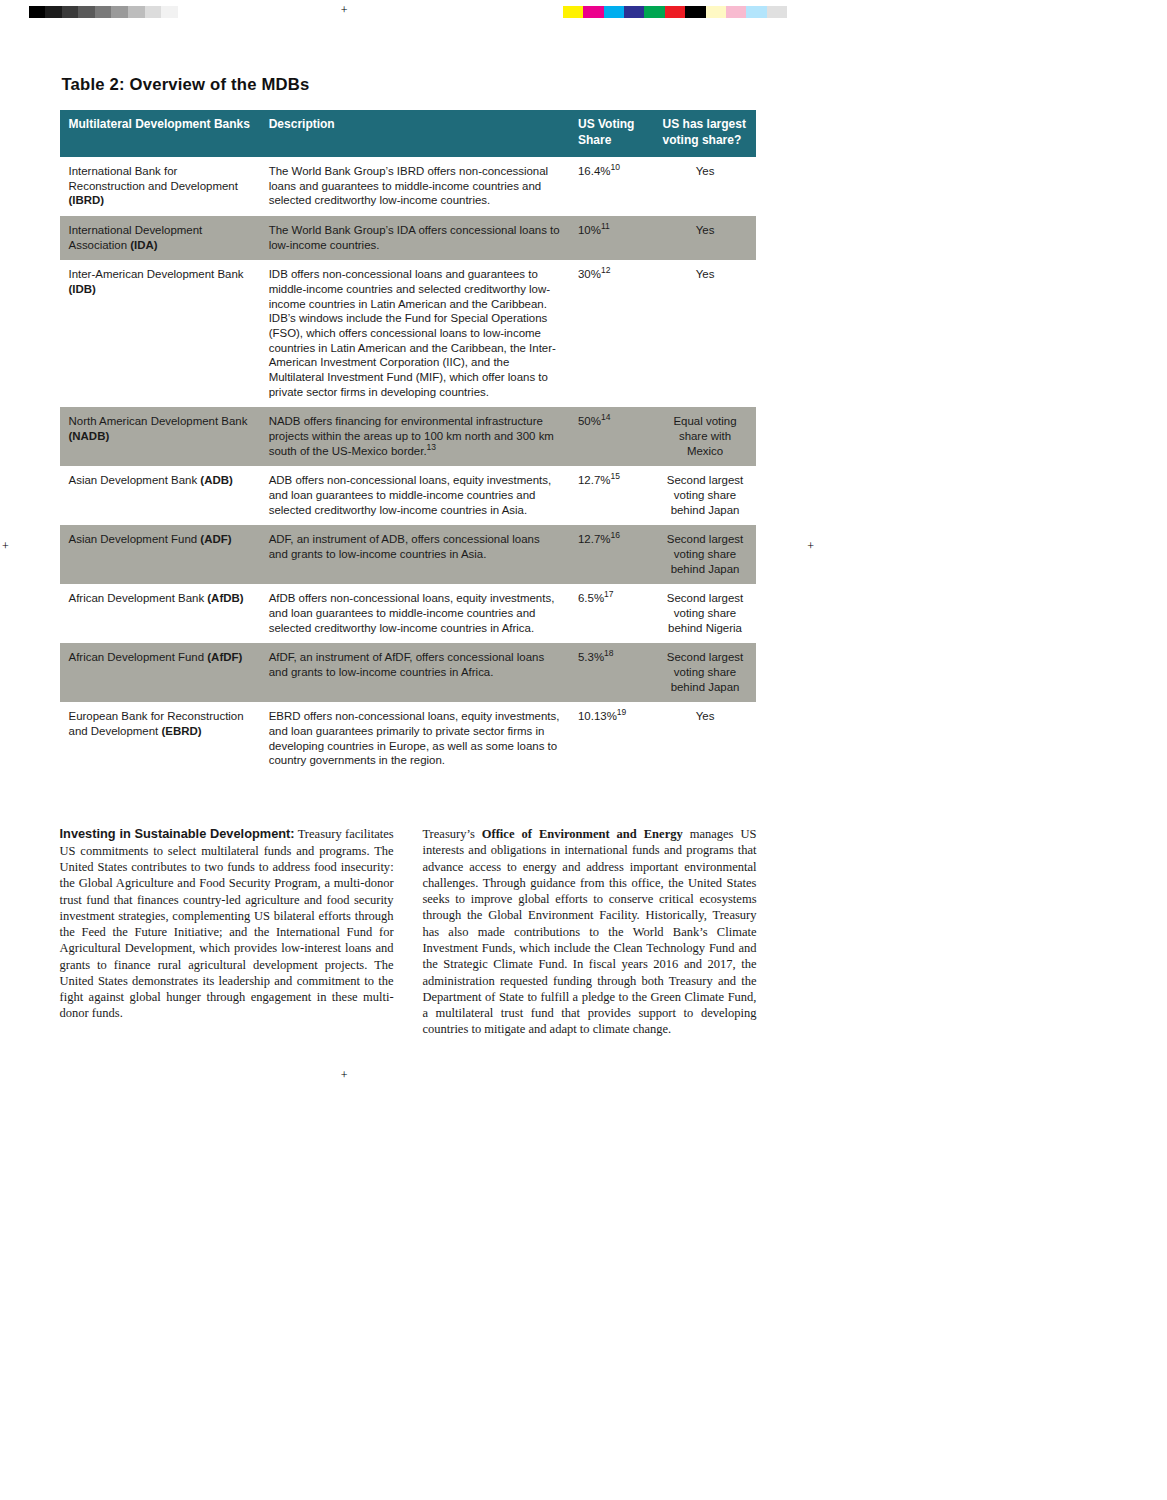+
+
+
+
Table 2: Overview of the MDBs
| Multilateral Development Banks | Description | US Voting Share | US has largest voting share? |
| --- | --- | --- | --- |
| International Bank for Reconstruction and Development (IBRD) | The World Bank Group’s IBRD offers non-concessional loans and guarantees to middle-income countries and selected creditworthy low-income countries. | 16.4% 10 | Yes |
| International Development Association (IDA) | The World Bank Group’s IDA offers concessional loans to low-income countries. | 10% 11 | Yes |
| Inter-American Development Bank (IDB) | IDB offers non-concessional loans and guarantees to middle-income countries and selected creditworthy low-income countries in Latin American and the Caribbean. IDB’s windows include the Fund for Special Operations (FSO), which offers concessional loans to low-income countries in Latin American and the Caribbean, the Inter-American Investment Corporation (IIC), and the Multilateral Investment Fund (MIF), which offer loans to private sector firms in developing countries. | 30% 12 | Yes |
| North American Development Bank (NADB) | NADB offers financing for environmental infrastructure projects within the areas up to 100 km north and 300 km south of the US-Mexico border. 13 | 50% 14 | Equal voting share with Mexico |
| Asian Development Bank (ADB) | ADB offers non-concessional loans, equity investments, and loan guarantees to middle-income countries and selected creditworthy low-income countries in Asia. | 12.7% 15 | Second largest voting share behind Japan |
| Asian Development Fund (ADF) | ADF, an instrument of ADB, offers concessional loans and grants to low-income countries in Asia. | 12.7% 16 | Second largest voting share behind Japan |
| African Development Bank (AfDB) | AfDB offers non-concessional loans, equity investments, and loan guarantees to middle-income countries and selected creditworthy low-income countries in Africa. | 6.5% 17 | Second largest voting share behind Nigeria |
| African Development Fund (AfDF) | AfDF, an instrument of AfDF, offers concessional loans and grants to low-income countries in Africa. | 5.3% 18 | Second largest voting share behind Japan |
| European Bank for Reconstruction and Development (EBRD) | EBRD offers non-concessional loans, equity investments, and loan guarantees primarily to private sector firms in developing countries in Europe, as well as some loans to country governments in the region. | 10.13% 19 | Yes |
Investing in Sustainable Development: Treasury facilitates US commitments to select multilateral funds and programs. The United States contributes to two funds to address food insecurity: the Global Agriculture and Food Security Program, a multi-donor trust fund that finances country-led agriculture and food security investment strategies, complementing US bilateral efforts through the Feed the Future Initiative; and the International Fund for Agricultural Development, which provides low-interest loans and grants to finance rural agricultural development projects. The United States demonstrates its leadership and commitment to the fight against global hunger through engagement in these multi-donor funds.
Treasury’s Office of Environment and Energy manages US interests and obligations in international funds and programs that advance access to energy and address important environmental challenges. Through guidance from this office, the United States seeks to improve global efforts to conserve critical ecosystems through the Global Environment Facility. Historically, Treasury has also made contributions to the World Bank’s Climate Investment Funds, which include the Clean Technology Fund and the Strategic Climate Fund. In fiscal years 2016 and 2017, the administration requested funding through both Treasury and the Department of State to fulfill a pledge to the Green Climate Fund, a multilateral trust fund that provides support to developing countries to mitigate and adapt to climate change.